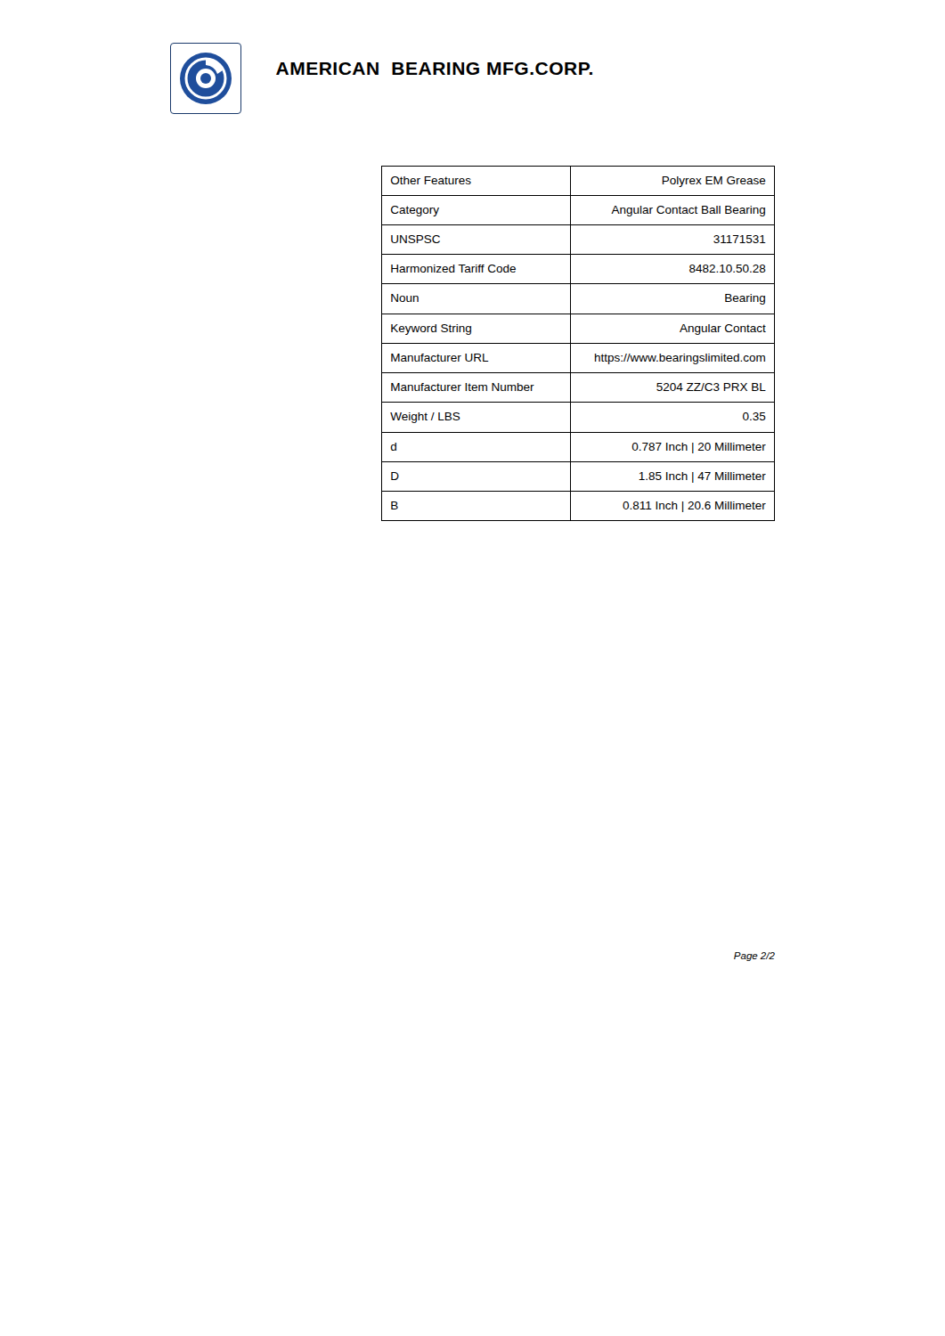AMERICAN BEARING MFG.CORP.
| Other Features | Polyrex EM Grease |
| Category | Angular Contact Ball Bearing |
| UNSPSC | 31171531 |
| Harmonized Tariff Code | 8482.10.50.28 |
| Noun | Bearing |
| Keyword String | Angular Contact |
| Manufacturer URL | https://www.bearingslimited.com |
| Manufacturer Item Number | 5204 ZZ/C3 PRX BL |
| Weight / LBS | 0.35 |
| d | 0.787 Inch / 20 Millimeter |
| D | 1.85 Inch / 47 Millimeter |
| B | 0.811 Inch / 20.6 Millimeter |
Page 2/2